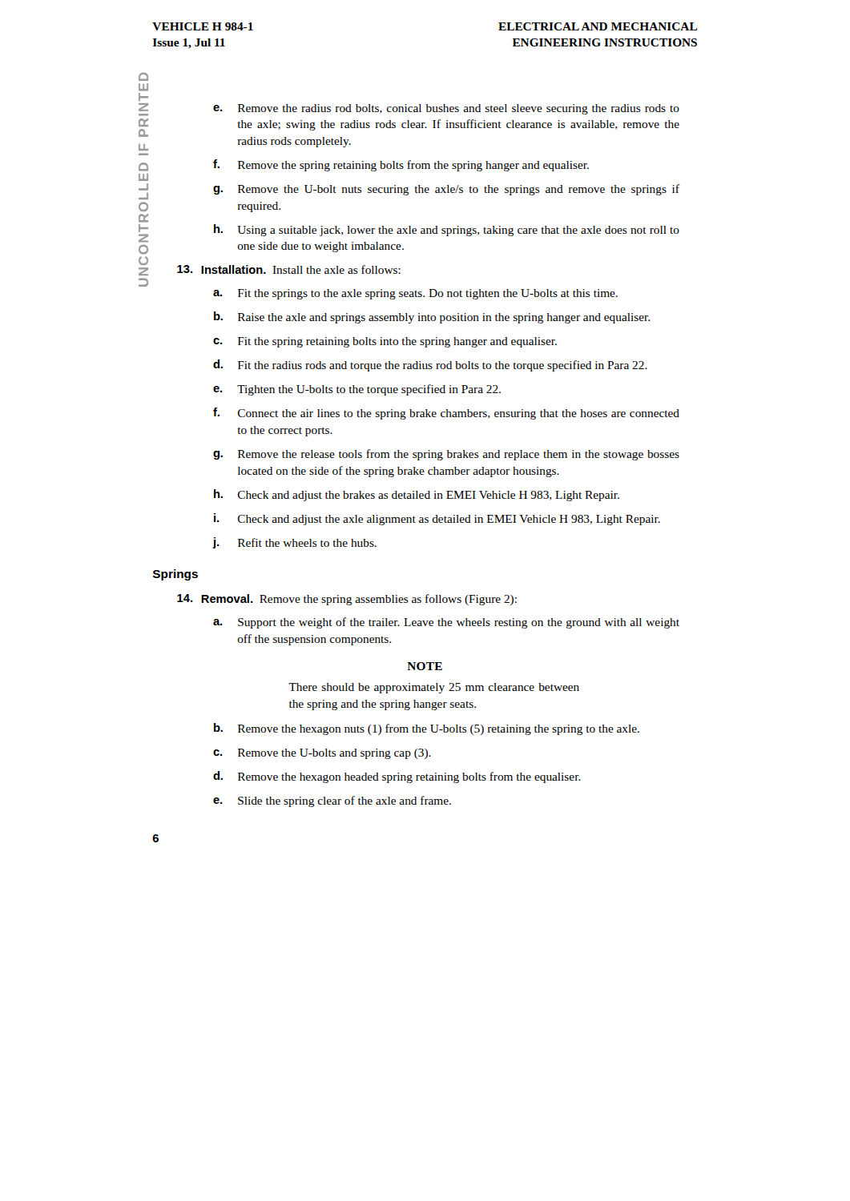UNCONTROLLED IF PRINTED
VEHICLE H 984-1 Issue 1, Jul 11
ELECTRICAL AND MECHANICAL ENGINEERING INSTRUCTIONS
e.
Remove the radius rod bolts, conical bushes and steel sleeve securing the radius rods to the axle; swing the radius rods clear. If insufficient clearance is available, remove the radius rods completely.
f.
Remove the spring retaining bolts from the spring hanger and equaliser.
g.
Remove the U-bolt nuts securing the axle/s to the springs and remove the springs if required.
h.
Using a suitable jack, lower the axle and springs, taking care that the axle does not roll to one side due to weight imbalance.
13.
Installation. Install the axle as follows:
a.
Fit the springs to the axle spring seats. Do not tighten the U-bolts at this time.
b.
Raise the axle and springs assembly into position in the spring hanger and equaliser.
c.
Fit the spring retaining bolts into the spring hanger and equaliser.
d.
Fit the radius rods and torque the radius rod bolts to the torque specified in Para 22.
e.
Tighten the U-bolts to the torque specified in Para 22.
f.
Connect the air lines to the spring brake chambers, ensuring that the hoses are connected to the correct ports.
g.
Remove the release tools from the spring brakes and replace them in the stowage bosses located on the side of the spring brake chamber adaptor housings.
h.
Check and adjust the brakes as detailed in EMEI Vehicle H 983, Light Repair.
i.
Check and adjust the axle alignment as detailed in EMEI Vehicle H 983, Light Repair.
j.
Refit the wheels to the hubs.
Springs
14.
Removal. Remove the spring assemblies as follows (Figure 2):
a.
Support the weight of the trailer. Leave the wheels resting on the ground with all weight off the suspension components.
NOTE
There should be approximately 25 mm clearance between the spring and the spring hanger seats.
b.
Remove the hexagon nuts (1) from the U-bolts (5) retaining the spring to the axle.
c.
Remove the U-bolts and spring cap (3).
d.
Remove the hexagon headed spring retaining bolts from the equaliser.
e.
Slide the spring clear of the axle and frame.
6